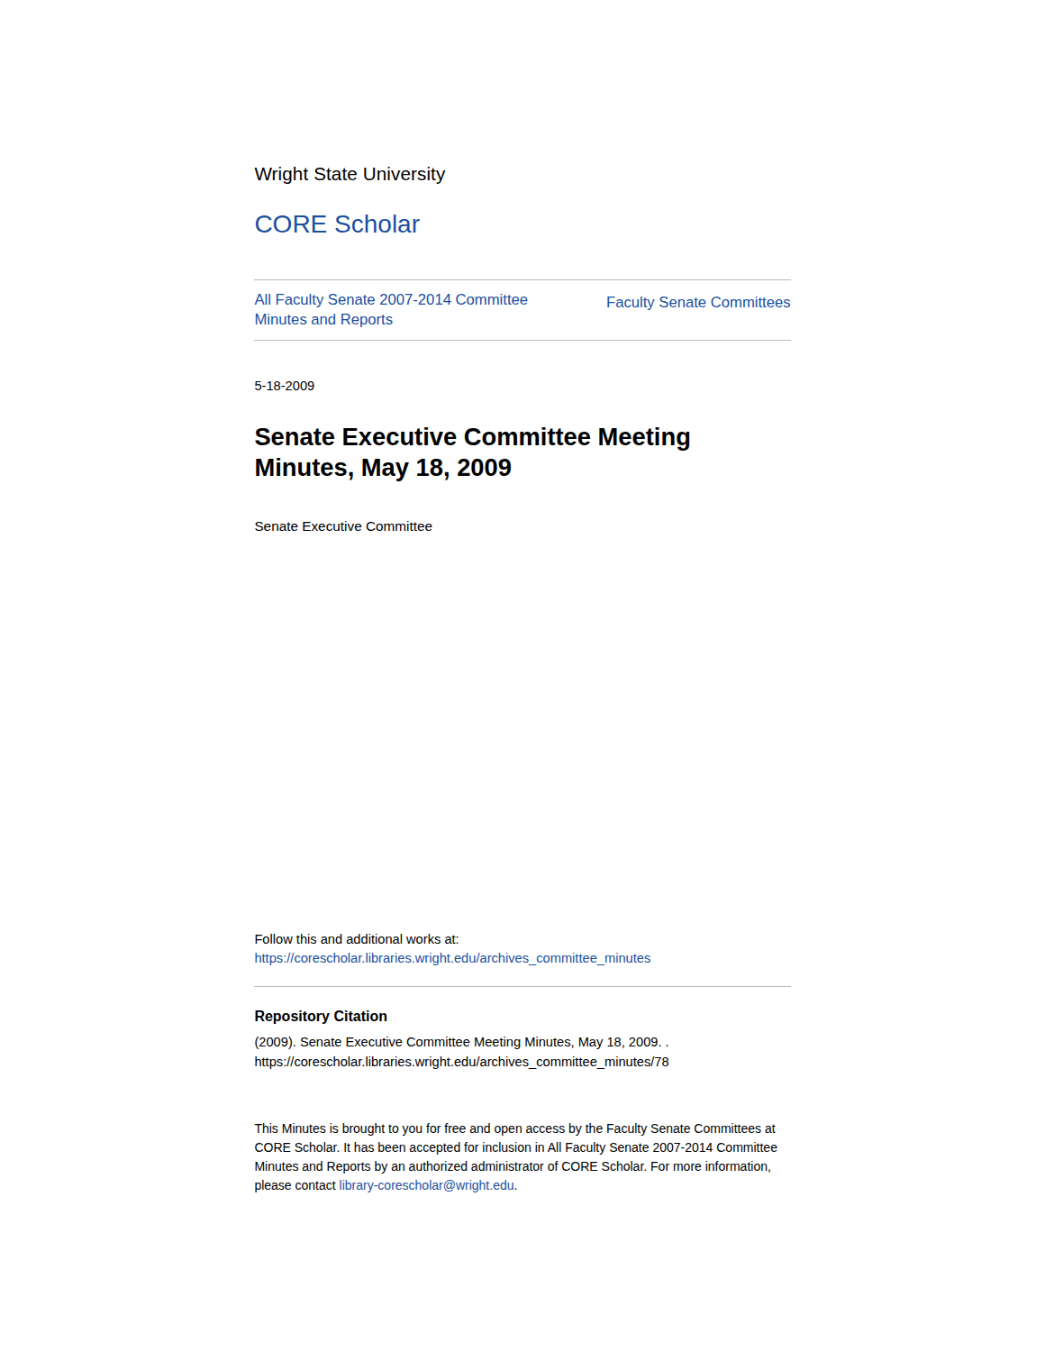Wright State University
CORE Scholar
All Faculty Senate 2007-2014 Committee Minutes and Reports
Faculty Senate Committees
5-18-2009
Senate Executive Committee Meeting Minutes, May 18, 2009
Senate Executive Committee
Follow this and additional works at: https://corescholar.libraries.wright.edu/archives_committee_minutes
Repository Citation
(2009). Senate Executive Committee Meeting Minutes, May 18, 2009. .
https://corescholar.libraries.wright.edu/archives_committee_minutes/78
This Minutes is brought to you for free and open access by the Faculty Senate Committees at CORE Scholar. It has been accepted for inclusion in All Faculty Senate 2007-2014 Committee Minutes and Reports by an authorized administrator of CORE Scholar. For more information, please contact library-corescholar@wright.edu.